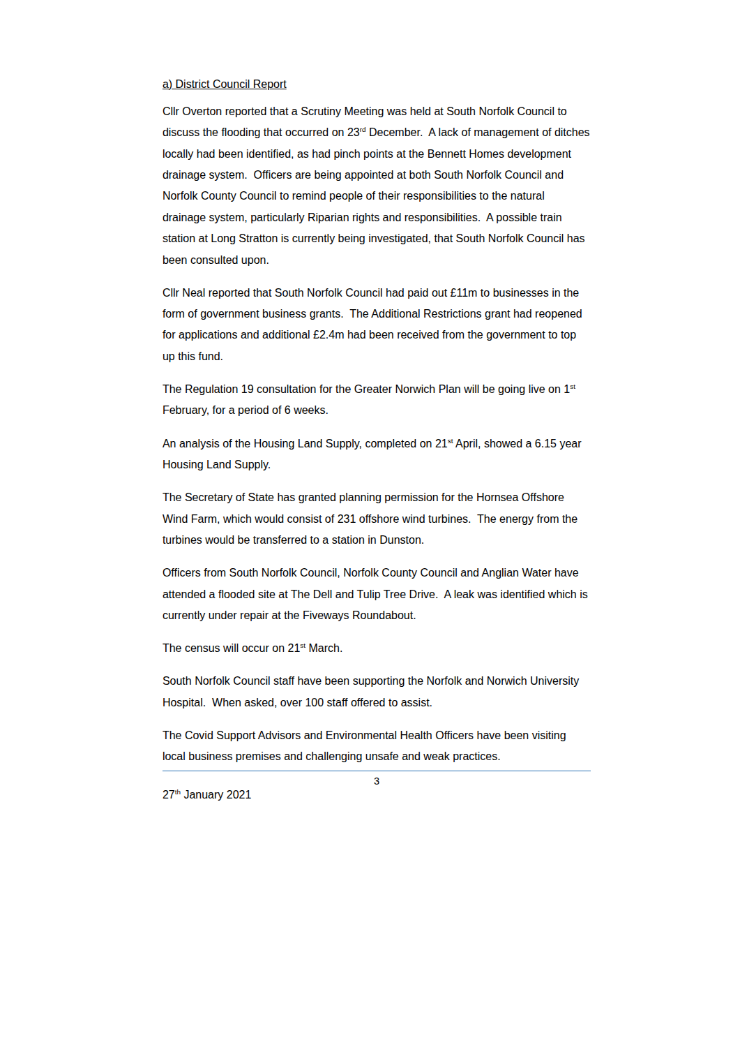a) District Council Report
Cllr Overton reported that a Scrutiny Meeting was held at South Norfolk Council to discuss the flooding that occurred on 23rd December. A lack of management of ditches locally had been identified, as had pinch points at the Bennett Homes development drainage system. Officers are being appointed at both South Norfolk Council and Norfolk County Council to remind people of their responsibilities to the natural drainage system, particularly Riparian rights and responsibilities. A possible train station at Long Stratton is currently being investigated, that South Norfolk Council has been consulted upon.
Cllr Neal reported that South Norfolk Council had paid out £11m to businesses in the form of government business grants. The Additional Restrictions grant had reopened for applications and additional £2.4m had been received from the government to top up this fund.
The Regulation 19 consultation for the Greater Norwich Plan will be going live on 1st February, for a period of 6 weeks.
An analysis of the Housing Land Supply, completed on 21st April, showed a 6.15 year Housing Land Supply.
The Secretary of State has granted planning permission for the Hornsea Offshore Wind Farm, which would consist of 231 offshore wind turbines. The energy from the turbines would be transferred to a station in Dunston.
Officers from South Norfolk Council, Norfolk County Council and Anglian Water have attended a flooded site at The Dell and Tulip Tree Drive. A leak was identified which is currently under repair at the Fiveways Roundabout.
The census will occur on 21st March.
South Norfolk Council staff have been supporting the Norfolk and Norwich University Hospital. When asked, over 100 staff offered to assist.
The Covid Support Advisors and Environmental Health Officers have been visiting local business premises and challenging unsafe and weak practices.
3
27th January 2021